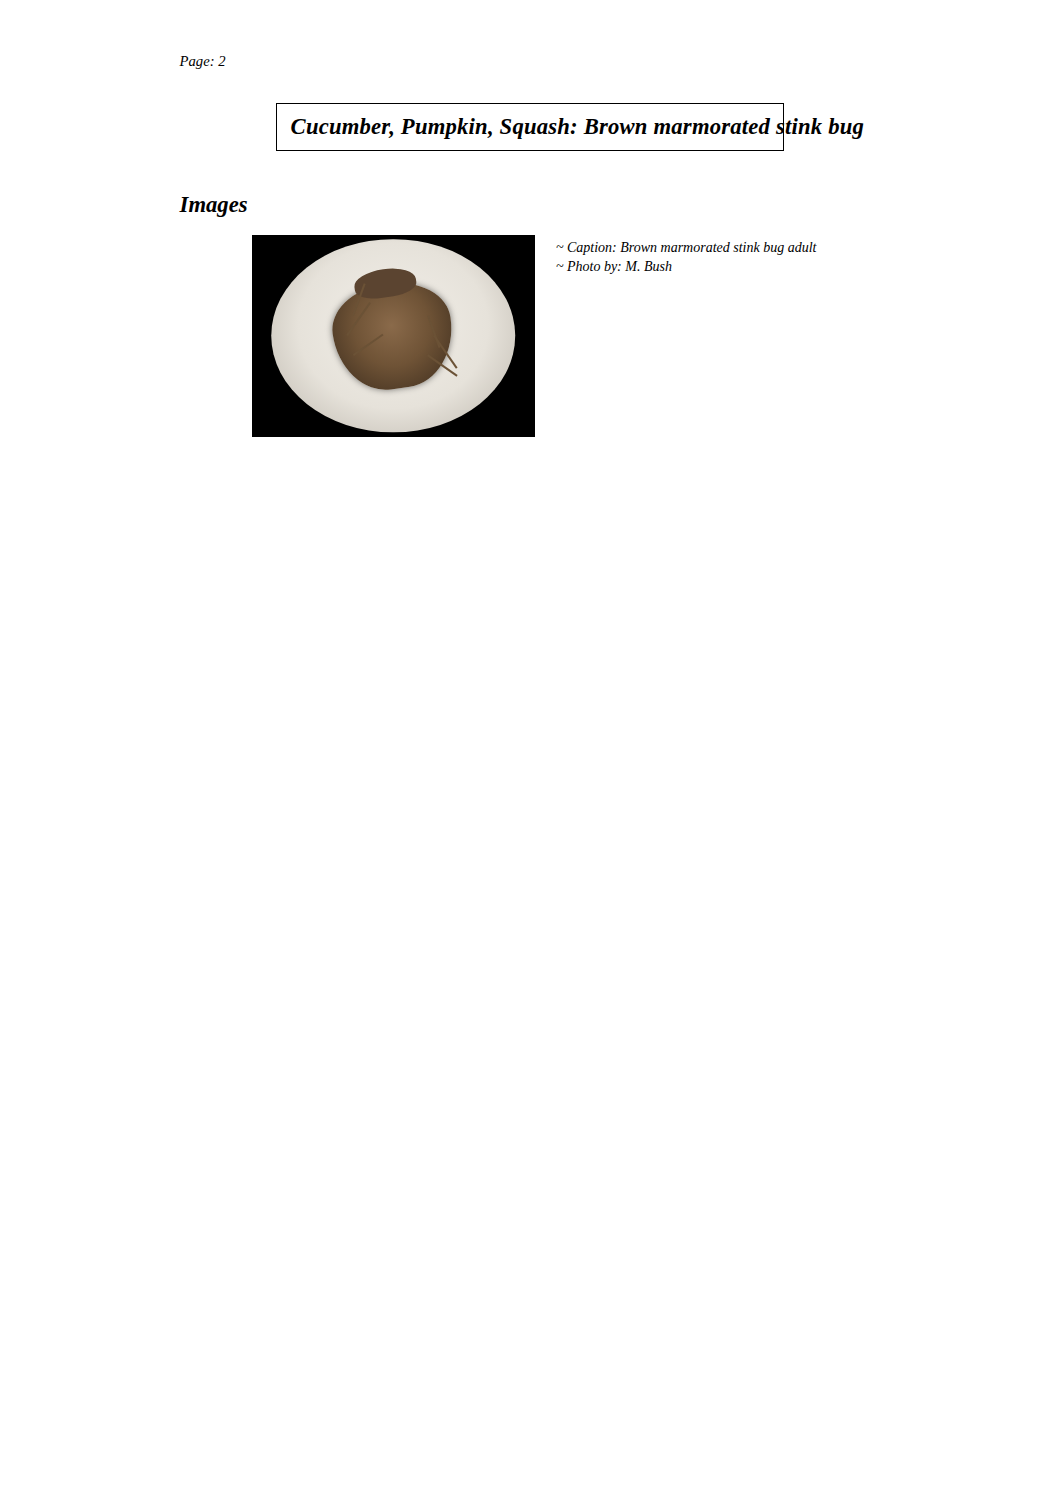Page: 2
Cucumber, Pumpkin, Squash: Brown marmorated stink bug
Images
~ Caption: Brown marmorated stink bug adult
~ Photo by: M. Bush